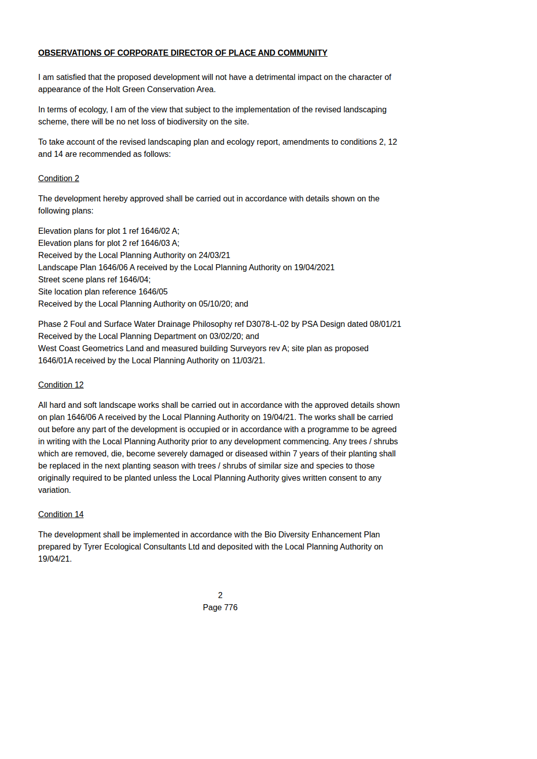Observations of Corporate Director of Place and Community
I am satisfied that the proposed development will not have a detrimental impact on the character of appearance of the Holt Green Conservation Area.
In terms of ecology, I am of the view that subject to the implementation of the revised landscaping scheme, there will be no net loss of biodiversity on the site.
To take account of the revised landscaping plan and ecology report, amendments to conditions 2, 12 and 14 are recommended as follows:
Condition 2
The development hereby approved shall be carried out in accordance with details shown on the following plans:
Elevation plans for plot 1 ref 1646/02 A;
Elevation plans for plot 2 ref 1646/03 A;
Received by the Local Planning Authority on 24/03/21
Landscape Plan 1646/06 A received by the Local Planning Authority on 19/04/2021
Street scene plans ref 1646/04;
Site location plan reference 1646/05
Received by the Local Planning Authority on 05/10/20; and
Phase 2 Foul and Surface Water Drainage Philosophy ref D3078-L-02 by PSA Design dated 08/01/21
Received by the Local Planning Department on 03/02/20; and
West Coast Geometrics Land and measured building Surveyors rev A; site plan as proposed 1646/01A received by the Local Planning Authority on 11/03/21.
Condition 12
All hard and soft landscape works shall be carried out in accordance with the approved details shown on plan 1646/06 A received by the Local Planning Authority on 19/04/21. The works shall be carried out before any part of the development is occupied or in accordance with a programme to be agreed in writing with the Local Planning Authority prior to any development commencing. Any trees / shrubs which are removed, die, become severely damaged or diseased within 7 years of their planting shall be replaced in the next planting season with trees / shrubs of similar size and species to those originally required to be planted unless the Local Planning Authority gives written consent to any variation.
Condition 14
The development shall be implemented in accordance with the Bio Diversity Enhancement Plan prepared by Tyrer Ecological Consultants Ltd and deposited with the Local Planning Authority on 19/04/21.
2 Page 776